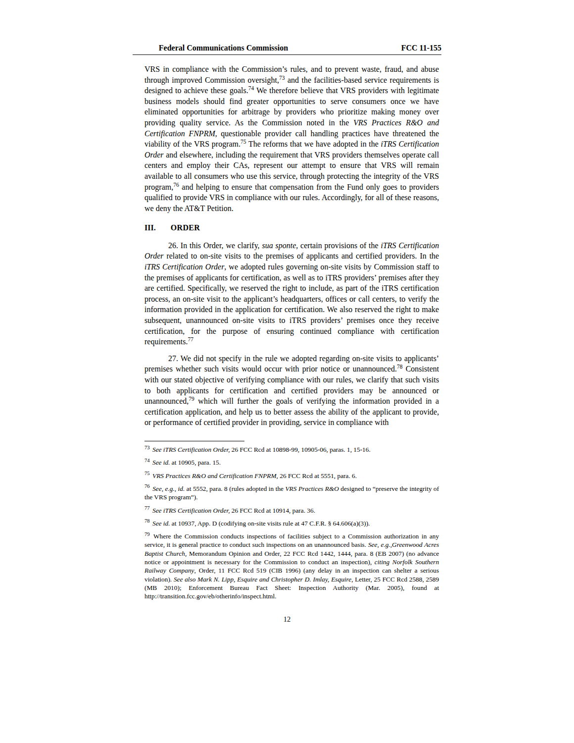Federal Communications Commission
FCC 11-155
VRS in compliance with the Commission’s rules, and to prevent waste, fraud, and abuse through improved Commission oversight,73 and the facilities-based service requirements is designed to achieve these goals.74 We therefore believe that VRS providers with legitimate business models should find greater opportunities to serve consumers once we have eliminated opportunities for arbitrage by providers who prioritize making money over providing quality service. As the Commission noted in the VRS Practices R&O and Certification FNPRM, questionable provider call handling practices have threatened the viability of the VRS program.75 The reforms that we have adopted in the iTRS Certification Order and elsewhere, including the requirement that VRS providers themselves operate call centers and employ their CAs, represent our attempt to ensure that VRS will remain available to all consumers who use this service, through protecting the integrity of the VRS program,76 and helping to ensure that compensation from the Fund only goes to providers qualified to provide VRS in compliance with our rules. Accordingly, for all of these reasons, we deny the AT&T Petition.
III. ORDER
26. In this Order, we clarify, sua sponte, certain provisions of the iTRS Certification Order related to on-site visits to the premises of applicants and certified providers. In the iTRS Certification Order, we adopted rules governing on-site visits by Commission staff to the premises of applicants for certification, as well as to iTRS providers’ premises after they are certified. Specifically, we reserved the right to include, as part of the iTRS certification process, an on-site visit to the applicant’s headquarters, offices or call centers, to verify the information provided in the application for certification. We also reserved the right to make subsequent, unannounced on-site visits to iTRS providers’ premises once they receive certification, for the purpose of ensuring continued compliance with certification requirements.77
27. We did not specify in the rule we adopted regarding on-site visits to applicants’ premises whether such visits would occur with prior notice or unannounced.78 Consistent with our stated objective of verifying compliance with our rules, we clarify that such visits to both applicants for certification and certified providers may be announced or unannounced,79 which will further the goals of verifying the information provided in a certification application, and help us to better assess the ability of the applicant to provide, or performance of certified provider in providing, service in compliance with
73 See iTRS Certification Order, 26 FCC Rcd at 10898-99, 10905-06, paras. 1, 15-16.
74 See id. at 10905, para. 15.
75 VRS Practices R&O and Certification FNPRM, 26 FCC Rcd at 5551, para. 6.
76 See, e.g., id. at 5552, para. 8 (rules adopted in the VRS Practices R&O designed to “preserve the integrity of the VRS program”).
77 See iTRS Certification Order, 26 FCC Rcd at 10914, para. 36.
78 See id. at 10937, App. D (codifying on-site visits rule at 47 C.F.R. § 64.606(a)(3)).
79 Where the Commission conducts inspections of facilities subject to a Commission authorization in any service, it is general practice to conduct such inspections on an unannounced basis. See, e.g.,Greenwood Acres Baptist Church, Memorandum Opinion and Order, 22 FCC Rcd 1442, 1444, para. 8 (EB 2007) (no advance notice or appointment is necessary for the Commission to conduct an inspection), citing Norfolk Southern Railway Company, Order, 11 FCC Rcd 519 (CIB 1996) (any delay in an inspection can shelter a serious violation). See also Mark N. Lipp, Esquire and Christopher D. Imlay, Esquire, Letter, 25 FCC Rcd 2588, 2589 (MB 2010); Enforcement Bureau Fact Sheet: Inspection Authority (Mar. 2005), found at http://transition.fcc.gov/eb/otherinfo/inspect.html.
12